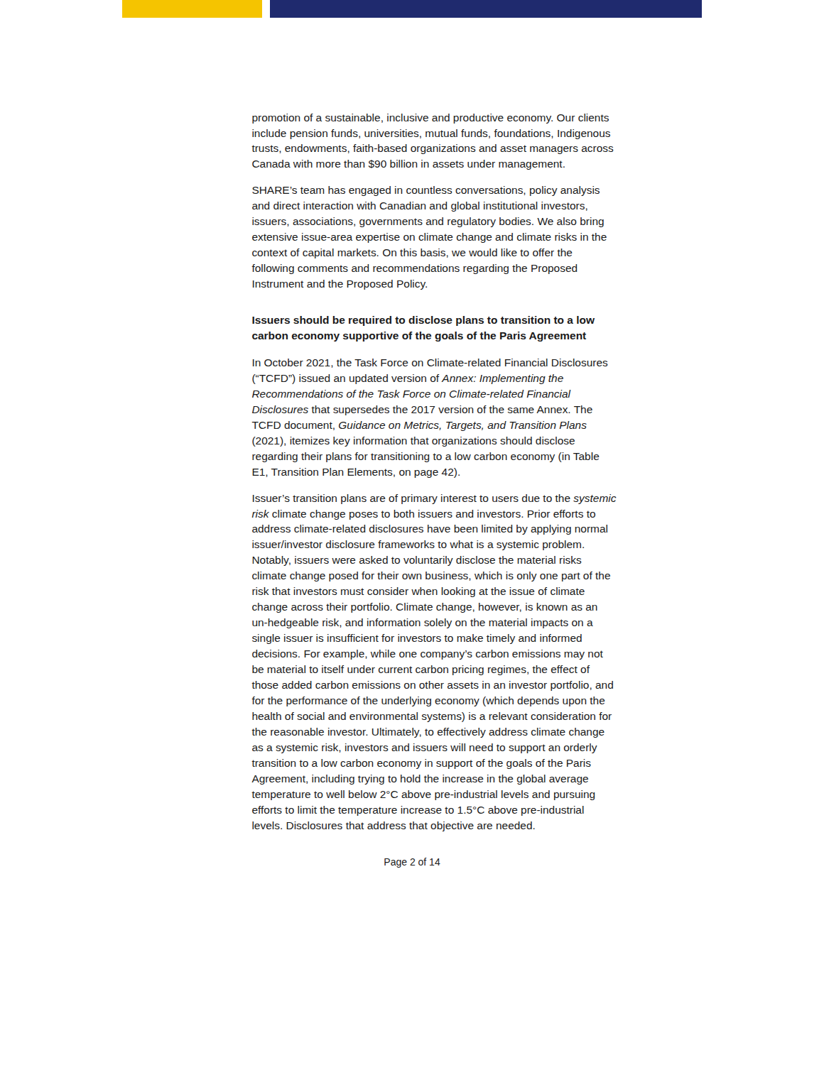promotion of a sustainable, inclusive and productive economy. Our clients include pension funds, universities, mutual funds, foundations, Indigenous trusts, endowments, faith-based organizations and asset managers across Canada with more than $90 billion in assets under management.
SHARE’s team has engaged in countless conversations, policy analysis and direct interaction with Canadian and global institutional investors, issuers, associations, governments and regulatory bodies. We also bring extensive issue-area expertise on climate change and climate risks in the context of capital markets. On this basis, we would like to offer the following comments and recommendations regarding the Proposed Instrument and the Proposed Policy.
Issuers should be required to disclose plans to transition to a low carbon economy supportive of the goals of the Paris Agreement
In October 2021, the Task Force on Climate-related Financial Disclosures (“TCFD”) issued an updated version of Annex: Implementing the Recommendations of the Task Force on Climate-related Financial Disclosures that supersedes the 2017 version of the same Annex. The TCFD document, Guidance on Metrics, Targets, and Transition Plans (2021), itemizes key information that organizations should disclose regarding their plans for transitioning to a low carbon economy (in Table E1, Transition Plan Elements, on page 42).
Issuer’s transition plans are of primary interest to users due to the systemic risk climate change poses to both issuers and investors. Prior efforts to address climate-related disclosures have been limited by applying normal issuer/investor disclosure frameworks to what is a systemic problem. Notably, issuers were asked to voluntarily disclose the material risks climate change posed for their own business, which is only one part of the risk that investors must consider when looking at the issue of climate change across their portfolio. Climate change, however, is known as an un-hedgeable risk, and information solely on the material impacts on a single issuer is insufficient for investors to make timely and informed decisions. For example, while one company’s carbon emissions may not be material to itself under current carbon pricing regimes, the effect of those added carbon emissions on other assets in an investor portfolio, and for the performance of the underlying economy (which depends upon the health of social and environmental systems) is a relevant consideration for the reasonable investor. Ultimately, to effectively address climate change as a systemic risk, investors and issuers will need to support an orderly transition to a low carbon economy in support of the goals of the Paris Agreement, including trying to hold the increase in the global average temperature to well below 2°C above pre-industrial levels and pursuing efforts to limit the temperature increase to 1.5°C above pre-industrial levels. Disclosures that address that objective are needed.
Page 2 of 14